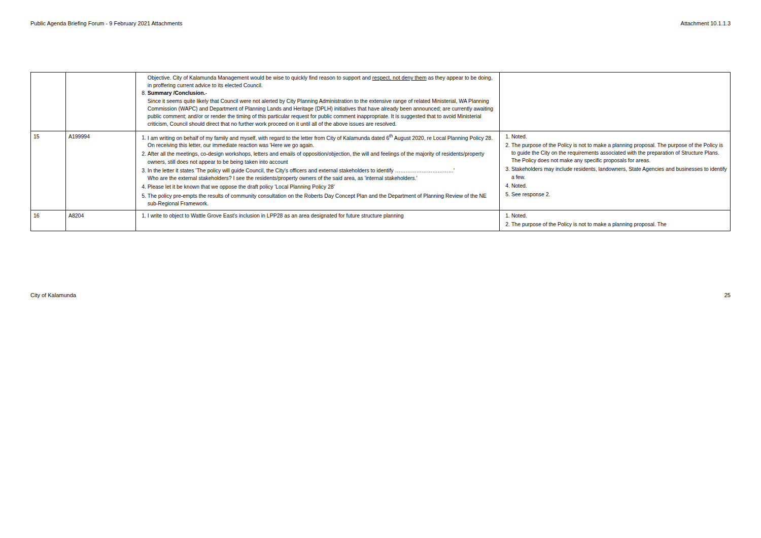Public Agenda Briefing Forum - 9 February 2021 Attachments
Attachment 10.1.1.3
| | | Objective. City of Kalamunda Management would be wise to quickly find reason to support and respect, not deny them as they appear to be doing, in proffering current advice to its elected Council. Summary /Conclusion. - Since it seems quite likely that Council were not alerted by City Planning Administration to the extensive range of related Ministerial, WA Planning Commission (WAPC) and Department of Planning Lands and Heritage (DPLH) initiatives that have already been announced; are currently awaiting public comment; and/or or render the timing of this particular request for public comment inappropriate. It is suggested that to avoid Ministerial criticism, Council should direct that no further work proceed on it until all of the above issues are resolved. | |
| 15 | A199994 | I am writing on behalf of my family and myself, with regard to the letter from City of Kalamunda dated 6 th August 2020, re Local Planning Policy 28. On receiving this letter, our immediate reaction was 'Here we go again. After all the meetings, co-design workshops, letters and emails of opposition/objection, the will and feelings of the majority of residents/property owners, still does not appear to be being taken into account In the letter it states 'The policy will guide Council, the City's officers and external stakeholders to identify ……………………………' Who are the external stakeholders? I see the residents/property owners of the said area, as 'internal stakeholders.' Please let it be known that we oppose the draft policy 'Local Planning Policy 28' The policy pre-empts the results of community consultation on the Roberts Day Concept Plan and the Department of Planning Review of the NE sub-Regional Framework. | Noted. The purpose of the Policy is not to make a planning proposal. The purpose of the Policy is to guide the City on the requirements associated with the preparation of Structure Plans. The Policy does not make any specific proposals for areas. Stakeholders may include residents, landowners, State Agencies and businesses to identify a few. Noted. See response 2. |
| 16 | A8204 | I write to object to Wattle Grove East's inclusion in LPP28 as an area designated for future structure planning | Noted. The purpose of the Policy is not to make a planning proposal. The |
City of Kalamunda
25